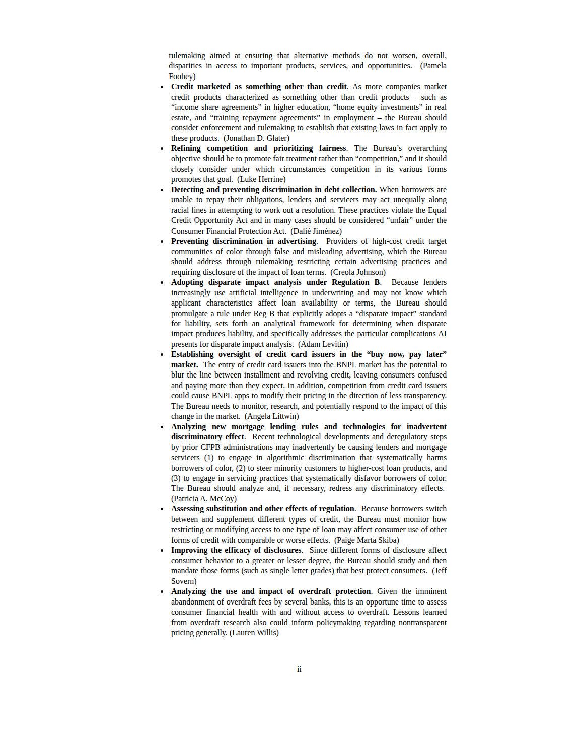rulemaking aimed at ensuring that alternative methods do not worsen, overall, disparities in access to important products, services, and opportunities. (Pamela Foohey)
Credit marketed as something other than credit. As more companies market credit products characterized as something other than credit products – such as “income share agreements” in higher education, “home equity investments” in real estate, and “training repayment agreements” in employment – the Bureau should consider enforcement and rulemaking to establish that existing laws in fact apply to these products. (Jonathan D. Glater)
Refining competition and prioritizing fairness. The Bureau’s overarching objective should be to promote fair treatment rather than “competition,” and it should closely consider under which circumstances competition in its various forms promotes that goal. (Luke Herrine)
Detecting and preventing discrimination in debt collection. When borrowers are unable to repay their obligations, lenders and servicers may act unequally along racial lines in attempting to work out a resolution. These practices violate the Equal Credit Opportunity Act and in many cases should be considered “unfair” under the Consumer Financial Protection Act. (Dalié Jiménez)
Preventing discrimination in advertising. Providers of high-cost credit target communities of color through false and misleading advertising, which the Bureau should address through rulemaking restricting certain advertising practices and requiring disclosure of the impact of loan terms. (Creola Johnson)
Adopting disparate impact analysis under Regulation B. Because lenders increasingly use artificial intelligence in underwriting and may not know which applicant characteristics affect loan availability or terms, the Bureau should promulgate a rule under Reg B that explicitly adopts a “disparate impact” standard for liability, sets forth an analytical framework for determining when disparate impact produces liability, and specifically addresses the particular complications AI presents for disparate impact analysis. (Adam Levitin)
Establishing oversight of credit card issuers in the “buy now, pay later” market. The entry of credit card issuers into the BNPL market has the potential to blur the line between installment and revolving credit, leaving consumers confused and paying more than they expect. In addition, competition from credit card issuers could cause BNPL apps to modify their pricing in the direction of less transparency. The Bureau needs to monitor, research, and potentially respond to the impact of this change in the market. (Angela Littwin)
Analyzing new mortgage lending rules and technologies for inadvertent discriminatory effect. Recent technological developments and deregulatory steps by prior CFPB administrations may inadvertently be causing lenders and mortgage servicers (1) to engage in algorithmic discrimination that systematically harms borrowers of color, (2) to steer minority customers to higher-cost loan products, and (3) to engage in servicing practices that systematically disfavor borrowers of color. The Bureau should analyze and, if necessary, redress any discriminatory effects. (Patricia A. McCoy)
Assessing substitution and other effects of regulation. Because borrowers switch between and supplement different types of credit, the Bureau must monitor how restricting or modifying access to one type of loan may affect consumer use of other forms of credit with comparable or worse effects. (Paige Marta Skiba)
Improving the efficacy of disclosures. Since different forms of disclosure affect consumer behavior to a greater or lesser degree, the Bureau should study and then mandate those forms (such as single letter grades) that best protect consumers. (Jeff Sovern)
Analyzing the use and impact of overdraft protection. Given the imminent abandonment of overdraft fees by several banks, this is an opportune time to assess consumer financial health with and without access to overdraft. Lessons learned from overdraft research also could inform policymaking regarding nontransparent pricing generally. (Lauren Willis)
ii